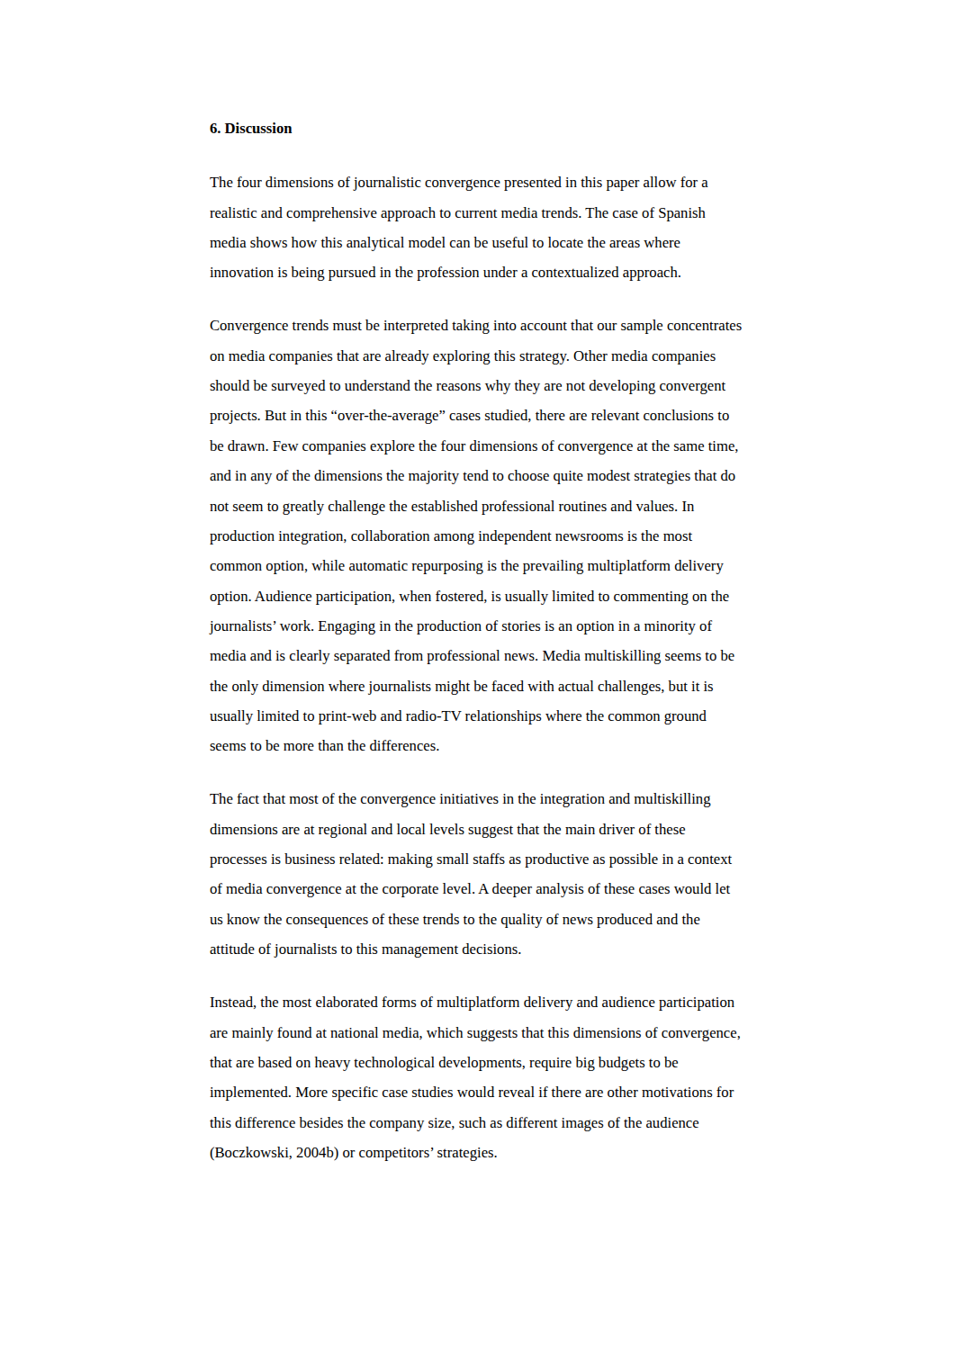6. Discussion
The four dimensions of journalistic convergence presented in this paper allow for a realistic and comprehensive approach to current media trends. The case of Spanish media shows how this analytical model can be useful to locate the areas where innovation is being pursued in the profession under a contextualized approach.
Convergence trends must be interpreted taking into account that our sample concentrates on media companies that are already exploring this strategy. Other media companies should be surveyed to understand the reasons why they are not developing convergent projects. But in this “over-the-average” cases studied, there are relevant conclusions to be drawn. Few companies explore the four dimensions of convergence at the same time, and in any of the dimensions the majority tend to choose quite modest strategies that do not seem to greatly challenge the established professional routines and values. In production integration, collaboration among independent newsrooms is the most common option, while automatic repurposing is the prevailing multiplatform delivery option. Audience participation, when fostered, is usually limited to commenting on the journalists’ work. Engaging in the production of stories is an option in a minority of media and is clearly separated from professional news. Media multiskilling seems to be the only dimension where journalists might be faced with actual challenges, but it is usually limited to print-web and radio-TV relationships where the common ground seems to be more than the differences.
The fact that most of the convergence initiatives in the integration and multiskilling dimensions are at regional and local levels suggest that the main driver of these processes is business related: making small staffs as productive as possible in a context of media convergence at the corporate level. A deeper analysis of these cases would let us know the consequences of these trends to the quality of news produced and the attitude of journalists to this management decisions.
Instead, the most elaborated forms of multiplatform delivery and audience participation are mainly found at national media, which suggests that this dimensions of convergence, that are based on heavy technological developments, require big budgets to be implemented. More specific case studies would reveal if there are other motivations for this difference besides the company size, such as different images of the audience (Boczkowski, 2004b) or competitors’ strategies.